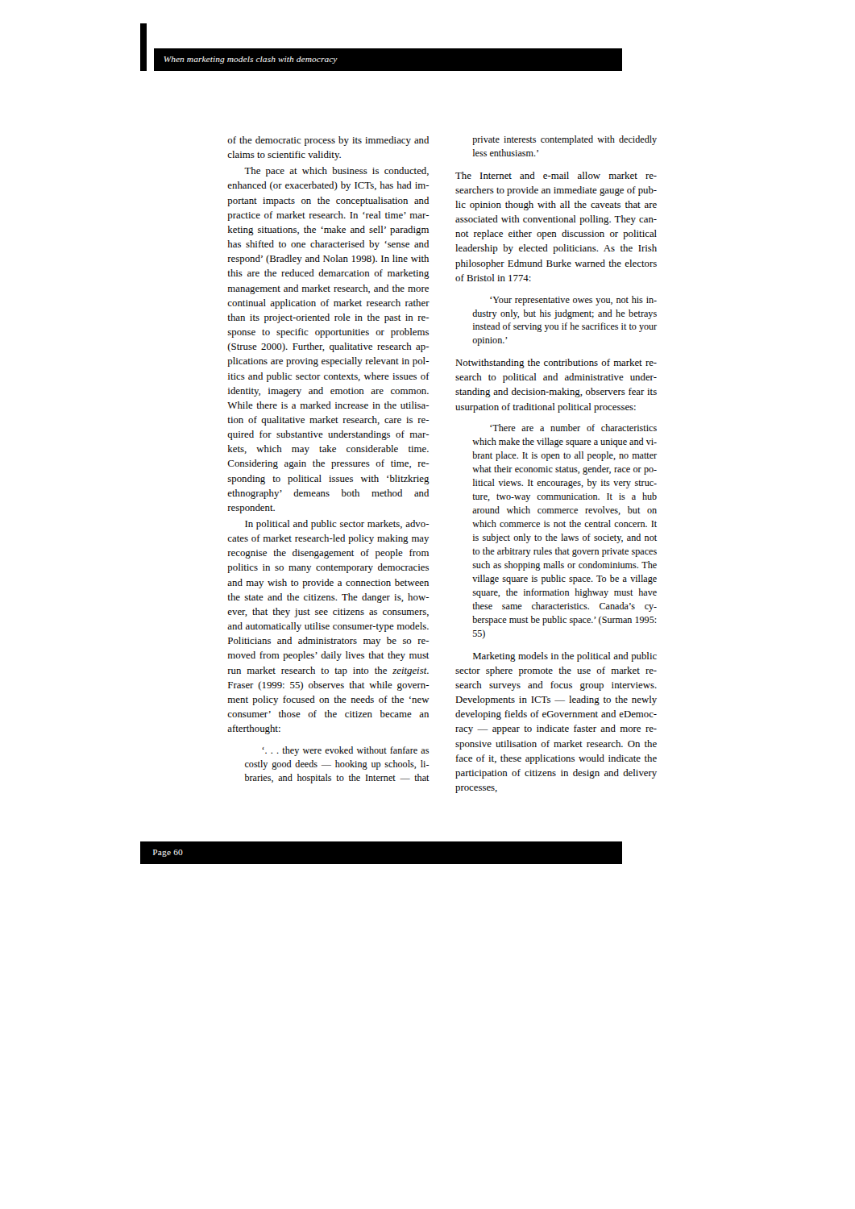When marketing models clash with democracy
of the democratic process by its immediacy and claims to scientific validity.
The pace at which business is conducted, enhanced (or exacerbated) by ICTs, has had important impacts on the conceptualisation and practice of market research. In ‘real time’ marketing situations, the ‘make and sell’ paradigm has shifted to one characterised by ‘sense and respond’ (Bradley and Nolan 1998). In line with this are the reduced demarcation of marketing management and market research, and the more continual application of market research rather than its project-oriented role in the past in response to specific opportunities or problems (Struse 2000). Further, qualitative research applications are proving especially relevant in politics and public sector contexts, where issues of identity, imagery and emotion are common. While there is a marked increase in the utilisation of qualitative market research, care is required for substantive understandings of markets, which may take considerable time. Considering again the pressures of time, responding to political issues with ‘blitzkrieg ethnography’ demeans both method and respondent.
In political and public sector markets, advocates of market research-led policy making may recognise the disengagement of people from politics in so many contemporary democracies and may wish to provide a connection between the state and the citizens. The danger is, however, that they just see citizens as consumers, and automatically utilise consumer-type models. Politicians and administrators may be so removed from peoples’ daily lives that they must run market research to tap into the zeitgeist. Fraser (1999: 55) observes that while government policy focused on the needs of the ‘new consumer’ those of the citizen became an afterthought:
‘. . . they were evoked without fanfare as costly good deeds — hooking up schools, libraries, and hospitals to the Internet — that private interests contemplated with decidedly less enthusiasm.’
The Internet and e-mail allow market researchers to provide an immediate gauge of public opinion though with all the caveats that are associated with conventional polling. They cannot replace either open discussion or political leadership by elected politicians. As the Irish philosopher Edmund Burke warned the electors of Bristol in 1774:
‘Your representative owes you, not his industry only, but his judgment; and he betrays instead of serving you if he sacrifices it to your opinion.’
Notwithstanding the contributions of market research to political and administrative understanding and decision-making, observers fear its usurpation of traditional political processes:
‘There are a number of characteristics which make the village square a unique and vibrant place. It is open to all people, no matter what their economic status, gender, race or political views. It encourages, by its very structure, two-way communication. It is a hub around which commerce revolves, but on which commerce is not the central concern. It is subject only to the laws of society, and not to the arbitrary rules that govern private spaces such as shopping malls or condominiums. The village square is public space. To be a village square, the information highway must have these same characteristics. Canada’s cyberspace must be public space.’ (Surman 1995: 55)
Marketing models in the political and public sector sphere promote the use of market research surveys and focus group interviews. Developments in ICTs — leading to the newly developing fields of eGovernment and eDemocracy — appear to indicate faster and more responsive utilisation of market research. On the face of it, these applications would indicate the participation of citizens in design and delivery processes,
Page 60